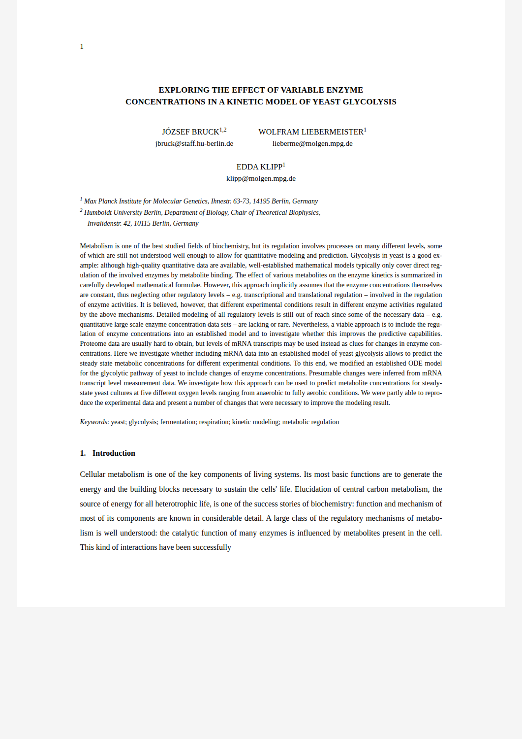1
Exploring the Effect of Variable Enzyme
Concentrations in a Kinetic Model of Yeast Glycolysis
József Bruck1,2
jbruck@staff.hu-berlin.de
Wolfram Liebermeister1
lieberme@molgen.mpg.de
Edda Klipp1
klipp@molgen.mpg.de
1 Max Planck Institute for Molecular Genetics, Ihnestr. 63-73, 14195 Berlin, Germany
2 Humboldt University Berlin, Department of Biology, Chair of Theoretical Biophysics,
Invalidenstr. 42, 10115 Berlin, Germany
Metabolism is one of the best studied fields of biochemistry, but its regulation involves processes on many different levels, some of which are still not understood well enough to allow for quantitative modeling and prediction. Glycolysis in yeast is a good example: although high-quality quantitative data are available, well-established mathematical models typically only cover direct regulation of the involved enzymes by metabolite binding. The effect of various metabolites on the enzyme kinetics is summarized in carefully developed mathematical formulae. However, this approach implicitly assumes that the enzyme concentrations themselves are constant, thus neglecting other regulatory levels – e.g. transcriptional and translational regulation – involved in the regulation of enzyme activities. It is believed, however, that different experimental conditions result in different enzyme activities regulated by the above mechanisms. Detailed modeling of all regulatory levels is still out of reach since some of the necessary data – e.g. quantitative large scale enzyme concentration data sets – are lacking or rare. Nevertheless, a viable approach is to include the regulation of enzyme concentrations into an established model and to investigate whether this improves the predictive capabilities. Proteome data are usually hard to obtain, but levels of mRNA transcripts may be used instead as clues for changes in enzyme concentrations. Here we investigate whether including mRNA data into an established model of yeast glycolysis allows to predict the steady state metabolic concentrations for different experimental conditions. To this end, we modified an established ODE model for the glycolytic pathway of yeast to include changes of enzyme concentrations. Presumable changes were inferred from mRNA transcript level measurement data. We investigate how this approach can be used to predict metabolite concentrations for steady-state yeast cultures at five different oxygen levels ranging from anaerobic to fully aerobic conditions. We were partly able to reproduce the experimental data and present a number of changes that were necessary to improve the modeling result.
Keywords: yeast; glycolysis; fermentation; respiration; kinetic modeling; metabolic regulation
1. Introduction
Cellular metabolism is one of the key components of living systems. Its most basic functions are to generate the energy and the building blocks necessary to sustain the cells' life. Elucidation of central carbon metabolism, the source of energy for all heterotrophic life, is one of the success stories of biochemistry: function and mechanism of most of its components are known in considerable detail. A large class of the regulatory mechanisms of metabolism is well understood: the catalytic function of many enzymes is influenced by metabolites present in the cell. This kind of interactions have been successfully